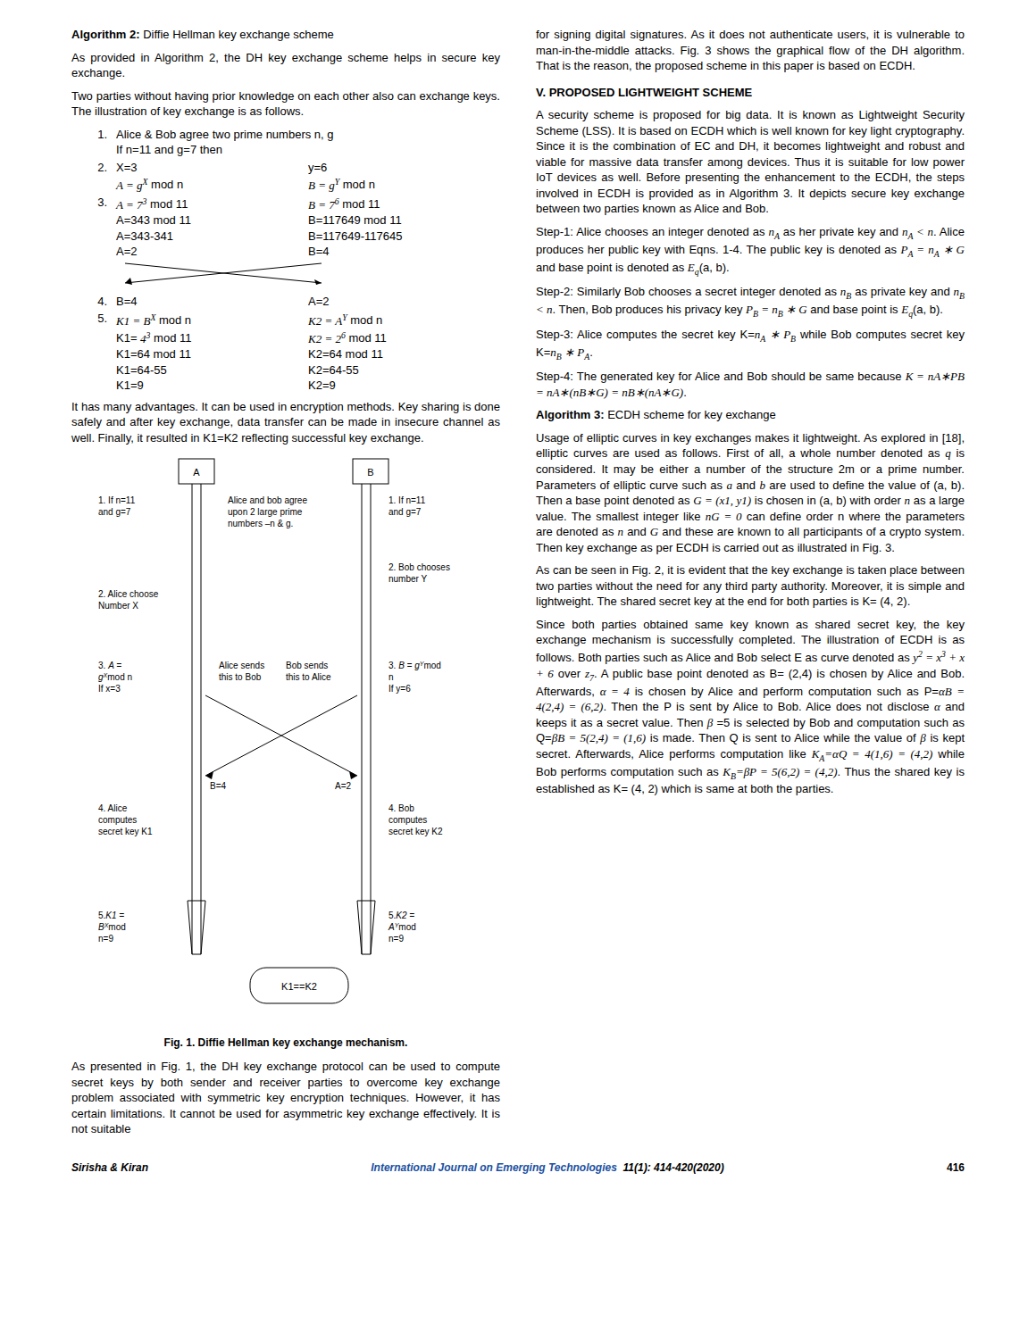Algorithm 2: Diffie Hellman key exchange scheme
As provided in Algorithm 2, the DH key exchange scheme helps in secure key exchange.
Two parties without having prior knowledge on each other also can exchange keys. The illustration of key exchange is as follows.
1.
Alice & Bob agree two prime numbers n, g
If n=11 and g=7 then
2.
X=3
y=6
A = gX mod n
B = gY mod n
3.
A = 73 mod 11
B = 76 mod 11
A=343 mod 11
B=117649 mod 11
A=343-341
B=117649-117645
A=2
B=4
4.
B=4
A=2
5.
K1 = BX mod n
K2 = AY mod n
K1= 43 mod 11
K2 = 26 mod 11
K1=64 mod 11
K2=64 mod 11
K1=64-55
K2=64-55
K1=9
K2=9
It has many advantages. It can be used in encryption methods. Key sharing is done safely and after key exchange, data transfer can be made in insecure channel as well. Finally, it resulted in K1=K2 reflecting successful key exchange.
A B 1. If n=11 and g=7 2. Alice choose Number X 3. A = gXmod n If x=3 4. Alice computes secret key K1 5.K1 = BXmod n=9 Alice and bob agree upon 2 large prime numbers –n & g. Alice sends this to Bob Bob sends this to Alice 1. If n=11 and g=7 2. Bob chooses number Y 3. B = gYmod n If y=6 4. Bob computes secret key K2 5.K2 = AYmod n=9 B=4 A=2 K1==K2
Fig. 1. Diffie Hellman key exchange mechanism.
As presented in Fig. 1, the DH key exchange protocol can be used to compute secret keys by both sender and receiver parties to overcome key exchange problem associated with symmetric key encryption techniques. However, it has certain limitations. It cannot be used for asymmetric key exchange effectively. It is not suitable
for signing digital signatures. As it does not authenticate users, it is vulnerable to man-in-the-middle attacks. Fig. 3 shows the graphical flow of the DH algorithm. That is the reason, the proposed scheme in this paper is based on ECDH.
V. PROPOSED LIGHTWEIGHT SCHEME
A security scheme is proposed for big data. It is known as Lightweight Security Scheme (LSS). It is based on ECDH which is well known for key light cryptography. Since it is the combination of EC and DH, it becomes lightweight and robust and viable for massive data transfer among devices. Thus it is suitable for low power IoT devices as well. Before presenting the enhancement to the ECDH, the steps involved in ECDH is provided as in Algorithm 3. It depicts secure key exchange between two parties known as Alice and Bob.
Step-1: Alice chooses an integer denoted as nA as her private key and nA < n. Alice produces her public key with Eqns. 1-4. The public key is denoted as PA = nA ∗ G and base point is denoted as Eq(a, b).
Step-2: Similarly Bob chooses a secret integer denoted as nB as private key and nB < n. Then, Bob produces his privacy key PB = nB ∗ G and base point is Eq(a, b).
Step-3: Alice computes the secret key K=nA ∗ PB while Bob computes secret key K=nB ∗ PA.
Step-4: The generated key for Alice and Bob should be same because K = nA∗PB = nA∗(nB∗G) = nB∗(nA∗G).
Algorithm 3: ECDH scheme for key exchange
Usage of elliptic curves in key exchanges makes it lightweight. As explored in [18], elliptic curves are used as follows. First of all, a whole number denoted as q is considered. It may be either a number of the structure 2m or a prime number. Parameters of elliptic curve such as a and b are used to define the value of (a, b). Then a base point denoted as G = (x1, y1) is chosen in (a, b) with order n as a large value. The smallest integer like nG = 0 can define order n where the parameters are denoted as n and G and these are known to all participants of a crypto system. Then key exchange as per ECDH is carried out as illustrated in Fig. 3.
As can be seen in Fig. 2, it is evident that the key exchange is taken place between two parties without the need for any third party authority. Moreover, it is simple and lightweight. The shared secret key at the end for both parties is K= (4, 2).
Since both parties obtained same key known as shared secret key, the key exchange mechanism is successfully completed. The illustration of ECDH is as follows. Both parties such as Alice and Bob select E as curve denoted as y2 = x3 + x + 6 over z7. A public base point denoted as B= (2,4) is chosen by Alice and Bob. Afterwards, α = 4 is chosen by Alice and perform computation such as P=αB = 4(2,4) = (6,2). Then the P is sent by Alice to Bob. Alice does not disclose α and keeps it as a secret value. Then β =5 is selected by Bob and computation such as Q=βB = 5(2,4) = (1,6) is made. Then Q is sent to Alice while the value of β is kept secret. Afterwards, Alice performs computation like KA=αQ = 4(1,6) = (4,2) while Bob performs computation such as KB=βP = 5(6,2) = (4,2). Thus the shared key is established as K= (4, 2) which is same at both the parties.
Sirisha & Kiran
International Journal on Emerging Technologies 11(1): 414-420(2020)
416